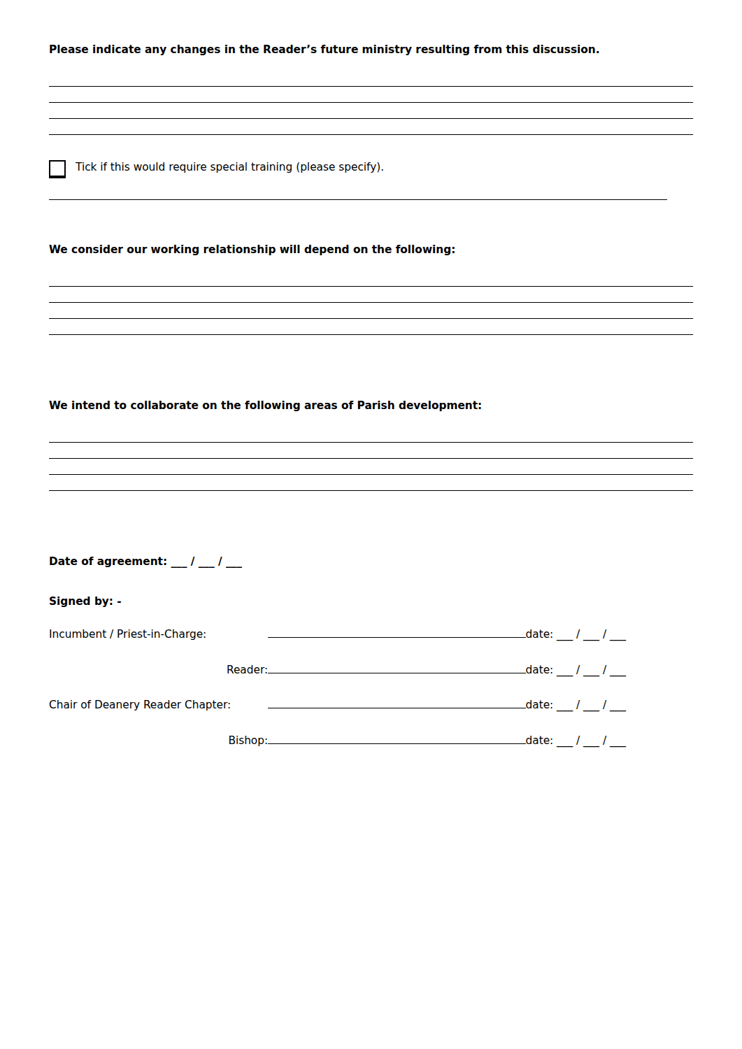Please indicate any changes in the Reader’s future ministry resulting from this discussion.
Tick if this would require special training (please specify).
We consider our working relationship will depend on the following:
We intend to collaborate on the following areas of Parish development:
Date of agreement: ___ / ___ / ___
Signed by: -
| Incumbent / Priest-in-Charge: | | date: ___ / ___ / ___ |
| Reader: | | date: ___ / ___ / ___ |
| Chair of Deanery Reader Chapter: | | date: ___ / ___ / ___ |
| Bishop: | | date: ___ / ___ / ___ |